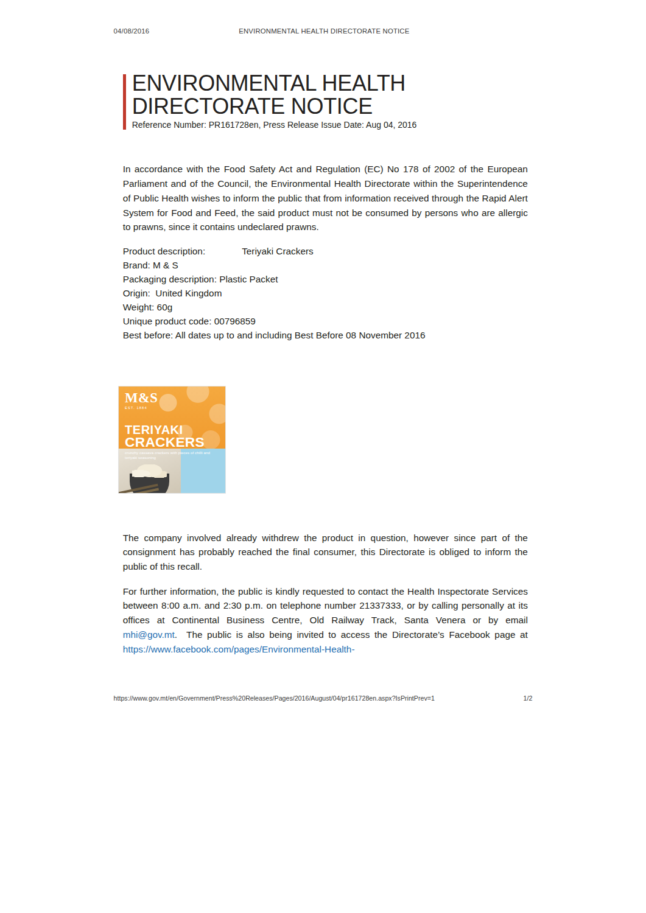04/08/2016 ENVIRONMENTAL HEALTH DIRECTORATE NOTICE
ENVIRONMENTAL HEALTH DIRECTORATE NOTICE
Reference Number: PR161728en, Press Release Issue Date: Aug 04, 2016
In accordance with the Food Safety Act and Regulation (EC) No 178 of 2002 of the European Parliament and of the Council, the Environmental Health Directorate within the Superintendence of Public Health wishes to inform the public that from information received through the Rapid Alert System for Food and Feed, the said product must not be consumed by persons who are allergic to prawns, since it contains undeclared prawns.
Product description: Teriyaki Crackers Brand: M & S Packaging description: Plastic Packet Origin: United Kingdom Weight: 60g Unique product code: 00796859 Best before: All dates up to and including Best Before 08 November 2016
M&SEST. 1884
TERIYAKI CRACKERS crunchy cassava crackers with pieces of chilli and teriyaki seasoning
The company involved already withdrew the product in question, however since part of the consignment has probably reached the final consumer, this Directorate is obliged to inform the public of this recall.
For further information, the public is kindly requested to contact the Health Inspectorate Services between 8:00 a.m. and 2:30 p.m. on telephone number 21337333, or by calling personally at its offices at Continental Business Centre, Old Railway Track, Santa Venera or by email mhi@gov.mt. The public is also being invited to access the Directorate’s Facebook page at https://www.facebook.com/pages/Environmental-Health-
https://www.gov.mt/en/Government/Press%20Releases/Pages/2016/August/04/pr161728en.aspx?IsPrintPrev=1 1/2